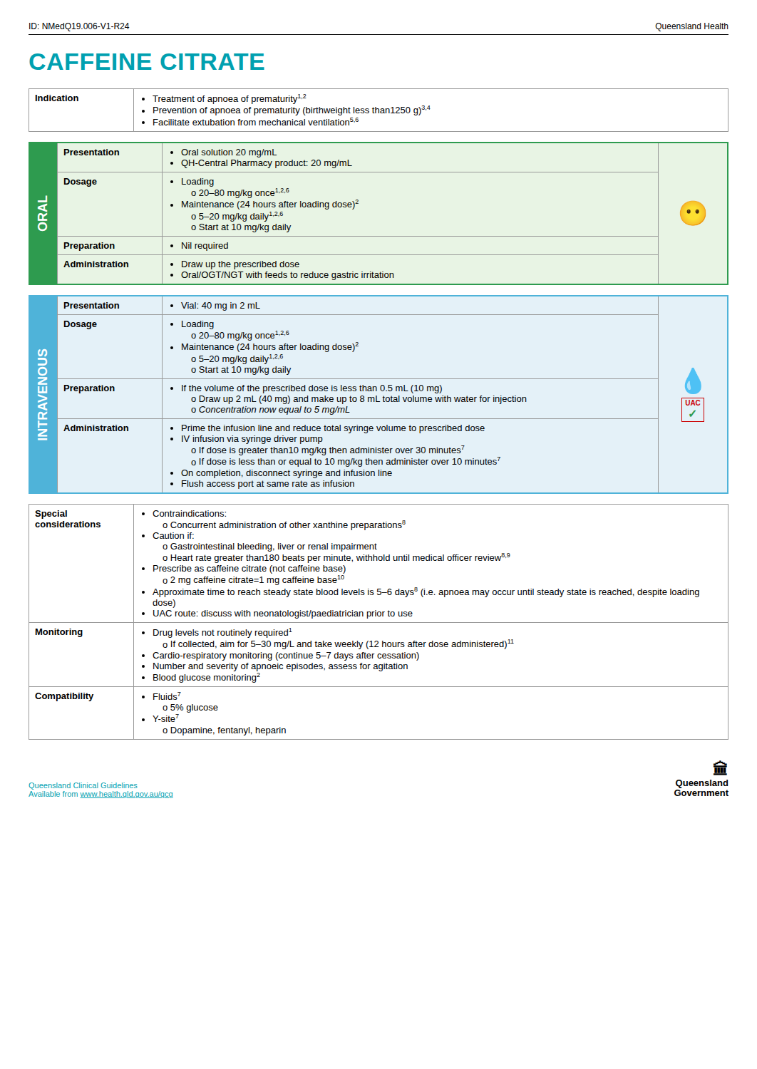ID: NMedQ19.006-V1-R24
Queensland Health
CAFFEINE CITRATE
| Indication | Treatment of apnoea of prematurity 1,2 Prevention of apnoea of prematurity (birthweight less than1250 g) 3,4 Facilitate extubation from mechanical ventilation 5,6 |
| ORAL | Presentation | Oral solution 20 mg/mL QH-Central Pharmacy product: 20 mg/mL | 😶 |
| Dosage | Loading 20–80 mg/kg once 1,2,6 Maintenance (24 hours after loading dose) 2 5–20 mg/kg daily 1,2,6 Start at 10 mg/kg daily |
| Preparation | Nil required |
| Administration | Draw up the prescribed dose Oral/OGT/NGT with feeds to reduce gastric irritation |
| INTRAVENOUS | Presentation | Vial: 40 mg in 2 mL | 💧 UAC ✓ |
| Dosage | Loading 20–80 mg/kg once 1,2,6 Maintenance (24 hours after loading dose) 2 5–20 mg/kg daily 1,2,6 Start at 10 mg/kg daily |
| Preparation | If the volume of the prescribed dose is less than 0.5 mL (10 mg) Draw up 2 mL (40 mg) and make up to 8 mL total volume with water for injection Concentration now equal to 5 mg/mL |
| Administration | Prime the infusion line and reduce total syringe volume to prescribed dose IV infusion via syringe driver pump If dose is greater than10 mg/kg then administer over 30 minutes 7 If dose is less than or equal to 10 mg/kg then administer over 10 minutes 7 On completion, disconnect syringe and infusion line Flush access port at same rate as infusion |
| Special considerations | Contraindications: Concurrent administration of other xanthine preparations 8 Caution if: Gastrointestinal bleeding, liver or renal impairment Heart rate greater than180 beats per minute, withhold until medical officer review 8,9 Prescribe as caffeine citrate (not caffeine base) 2 mg caffeine citrate=1 mg caffeine base 10 Approximate time to reach steady state blood levels is 5–6 days 8 (i.e. apnoea may occur until steady state is reached, despite loading dose) UAC route: discuss with neonatologist/paediatrician prior to use |
| Monitoring | Drug levels not routinely required 1 If collected, aim for 5–30 mg/L and take weekly (12 hours after dose administered) 11 Cardio-respiratory monitoring (continue 5–7 days after cessation) Number and severity of apnoeic episodes, assess for agitation Blood glucose monitoring 2 |
| Compatibility | Fluids 7 5% glucose Y-site 7 Dopamine, fentanyl, heparin |
Queensland Clinical Guidelines
Available from www.health.qld.gov.au/qcg
🏛 Queensland
Government